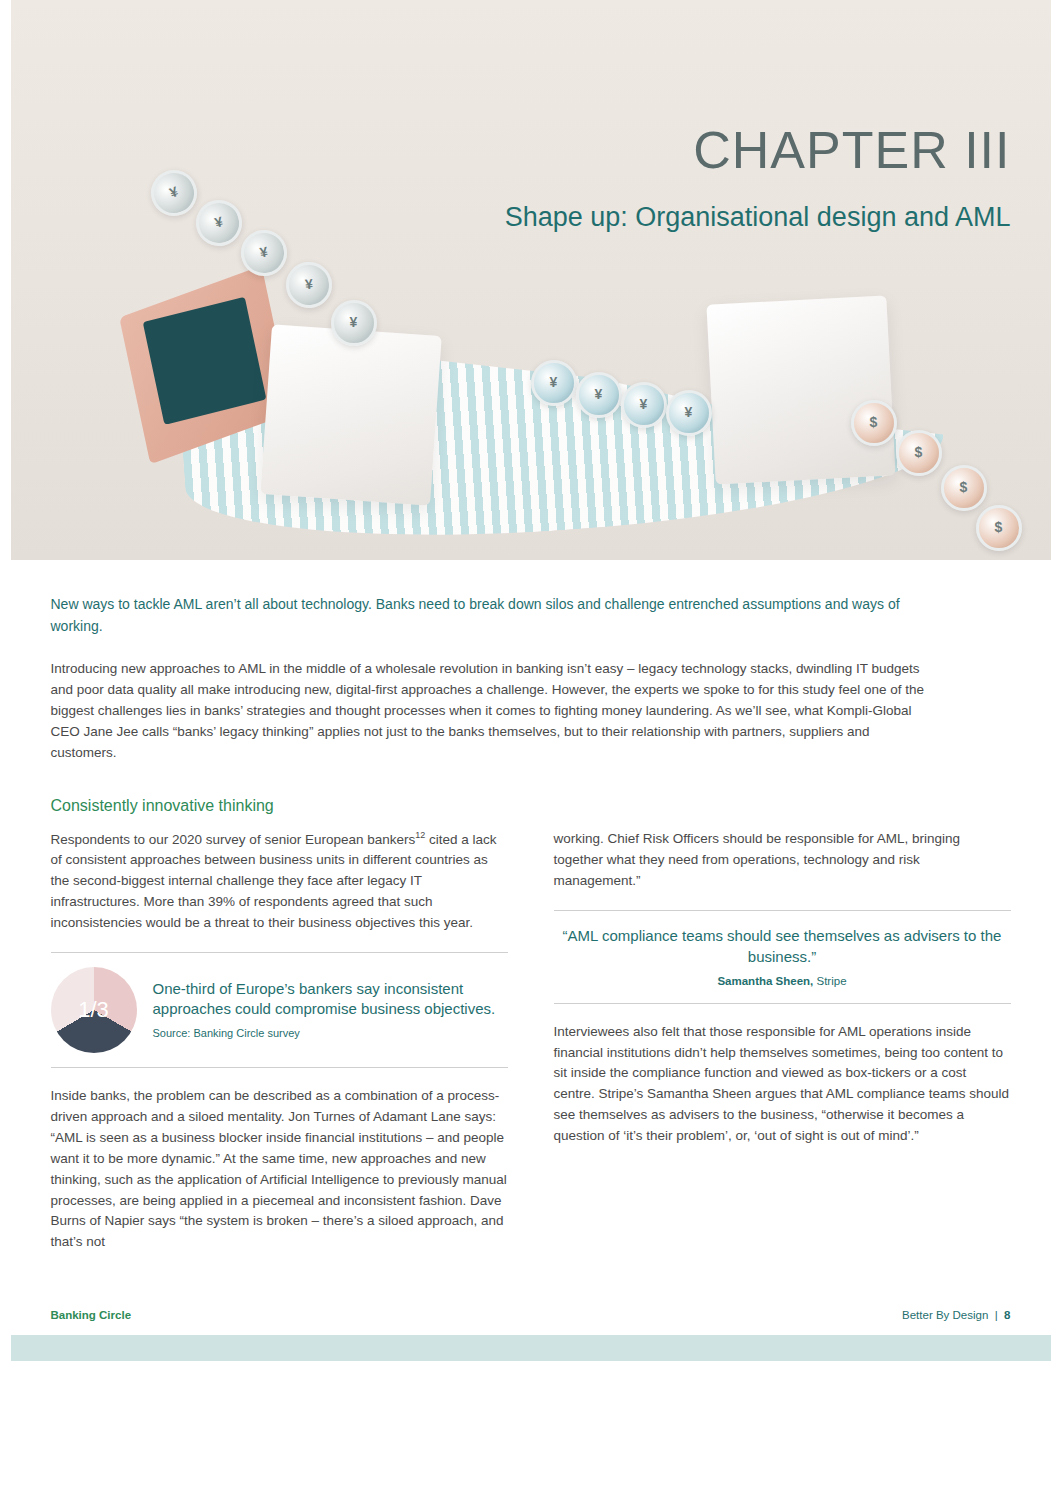CHAPTER III
Shape up: Organisational design and AML
¥
¥
¥
¥
¥
¥
¥
¥
¥
$
$
$
$
New ways to tackle AML aren’t all about technology. Banks need to break down silos and challenge entrenched assumptions and ways of working.
Introducing new approaches to AML in the middle of a wholesale revolution in banking isn’t easy – legacy technology stacks, dwindling IT budgets and poor data quality all make introducing new, digital-first approaches a challenge. However, the experts we spoke to for this study feel one of the biggest challenges lies in banks’ strategies and thought processes when it comes to fighting money laundering. As we’ll see, what Kompli-Global CEO Jane Jee calls “banks’ legacy thinking” applies not just to the banks themselves, but to their relationship with partners, suppliers and customers.
Consistently innovative thinking
Respondents to our 2020 survey of senior European bankers12 cited a lack of consistent approaches between business units in different countries as the second-biggest internal challenge they face after legacy IT infrastructures. More than 39% of respondents agreed that such inconsistencies would be a threat to their business objectives this year.
1/3
One-third of Europe’s bankers say inconsistent approaches could compromise business objectives. Source: Banking Circle survey
Inside banks, the problem can be described as a combination of a process-driven approach and a siloed mentality. Jon Turnes of Adamant Lane says: “AML is seen as a business blocker inside financial institutions – and people want it to be more dynamic.” At the same time, new approaches and new thinking, such as the application of Artificial Intelligence to previously manual processes, are being applied in a piecemeal and inconsistent fashion. Dave Burns of Napier says “the system is broken – there’s a siloed approach, and that’s not
working. Chief Risk Officers should be responsible for AML, bringing together what they need from operations, technology and risk management.”
“AML compliance teams should see themselves as advisers to the business.” Samantha Sheen, Stripe
Interviewees also felt that those responsible for AML operations inside financial institutions didn’t help themselves sometimes, being too content to sit inside the compliance function and viewed as box-tickers or a cost centre. Stripe’s Samantha Sheen argues that AML compliance teams should see themselves as advisers to the business, “otherwise it becomes a question of ‘it’s their problem’, or, ‘out of sight is out of mind’.”
Banking Circle
Better By Design | 8